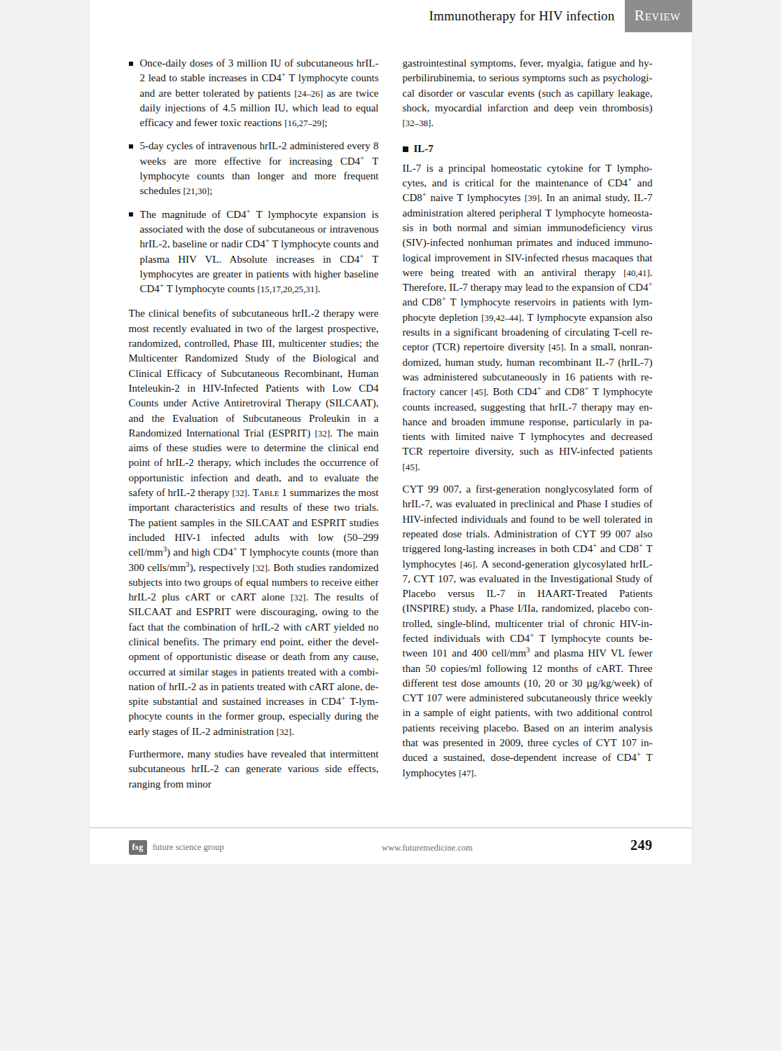Immunotherapy for HIV infection
Review
Once-daily doses of 3 million IU of subcutaneous hrIL-2 lead to stable increases in CD4+ T lymphocyte counts and are better tolerated by patients [24–26] as are twice daily injections of 4.5 million IU, which lead to equal efficacy and fewer toxic reactions [16,27–29];
5-day cycles of intravenous hrIL-2 administered every 8 weeks are more effective for increasing CD4+ T lymphocyte counts than longer and more frequent schedules [21,30];
The magnitude of CD4+ T lymphocyte expansion is associated with the dose of subcutaneous or intravenous hrIL-2, baseline or nadir CD4+ T lymphocyte counts and plasma HIV VL. Absolute increases in CD4+ T lymphocytes are greater in patients with higher baseline CD4+ T lymphocyte counts [15,17,20,25,31].
The clinical benefits of subcutaneous hrIL-2 therapy were most recently evaluated in two of the largest prospective, randomized, controlled, Phase III, multicenter studies; the Multicenter Randomized Study of the Biological and Clinical Efficacy of Subcutaneous Recombinant, Human Inteleukin-2 in HIV-Infected Patients with Low CD4 Counts under Active Antiretroviral Therapy (SILCAAT), and the Evaluation of Subcutaneous Proleukin in a Randomized International Trial (ESPRIT) [32]. The main aims of these studies were to determine the clinical end point of hrIL-2 therapy, which includes the occurrence of opportunistic infection and death, and to evaluate the safety of hrIL-2 therapy [32]. Table 1 summarizes the most important characteristics and results of these two trials. The patient samples in the SILCAAT and ESPRIT studies included HIV-1 infected adults with low (50–299 cell/mm3) and high CD4+ T lymphocyte counts (more than 300 cells/mm3), respectively [32]. Both studies randomized subjects into two groups of equal numbers to receive either hrIL-2 plus cART or cART alone [32]. The results of SILCAAT and ESPRIT were discouraging, owing to the fact that the combination of hrIL-2 with cART yielded no clinical benefits. The primary end point, either the development of opportunistic disease or death from any cause, occurred at similar stages in patients treated with a combination of hrIL-2 as in patients treated with cART alone, despite substantial and sustained increases in CD4+ T-lymphocyte counts in the former group, especially during the early stages of IL-2 administration [32].
Furthermore, many studies have revealed that intermittent subcutaneous hrIL-2 can generate various side effects, ranging from minor
gastrointestinal symptoms, fever, myalgia, fatigue and hyperbilirubinemia, to serious symptoms such as psychological disorder or vascular events (such as capillary leakage, shock, myocardial infarction and deep vein thrombosis) [32–38].
IL-7
IL-7 is a principal homeostatic cytokine for T lymphocytes, and is critical for the maintenance of CD4+ and CD8+ naive T lymphocytes [39]. In an animal study, IL-7 administration altered peripheral T lymphocyte homeostasis in both normal and simian immunodeficiency virus (SIV)-infected nonhuman primates and induced immunological improvement in SIV-infected rhesus macaques that were being treated with an antiviral therapy [40,41]. Therefore, IL-7 therapy may lead to the expansion of CD4+ and CD8+ T lymphocyte reservoirs in patients with lymphocyte depletion [39,42–44]. T lymphocyte expansion also results in a significant broadening of circulating T-cell receptor (TCR) repertoire diversity [45]. In a small, nonrandomized, human study, human recombinant IL-7 (hrIL-7) was administered subcutaneously in 16 patients with refractory cancer [45]. Both CD4+ and CD8+ T lymphocyte counts increased, suggesting that hrIL-7 therapy may enhance and broaden immune response, particularly in patients with limited naive T lymphocytes and decreased TCR repertoire diversity, such as HIV-infected patients [45].
CYT 99 007, a first-generation nonglycosylated form of hrIL-7, was evaluated in preclinical and Phase I studies of HIV-infected individuals and found to be well tolerated in repeated dose trials. Administration of CYT 99 007 also triggered long-lasting increases in both CD4+ and CD8+ T lymphocytes [46]. A second-generation glycosylated hrIL-7, CYT 107, was evaluated in the Investigational Study of Placebo versus IL-7 in HAART-Treated Patients (INSPIRE) study, a Phase I/IIa, randomized, placebo controlled, single-blind, multicenter trial of chronic HIV-infected individuals with CD4+ T lymphocyte counts between 101 and 400 cell/mm3 and plasma HIV VL fewer than 50 copies/ml following 12 months of cART. Three different test dose amounts (10, 20 or 30 µg/kg/week) of CYT 107 were administered subcutaneously thrice weekly in a sample of eight patients, with two additional control patients receiving placebo. Based on an interim analysis that was presented in 2009, three cycles of CYT 107 induced a sustained, dose-dependent increase of CD4+ T lymphocytes [47].
fsg future science group
www.futuremedicine.com
249